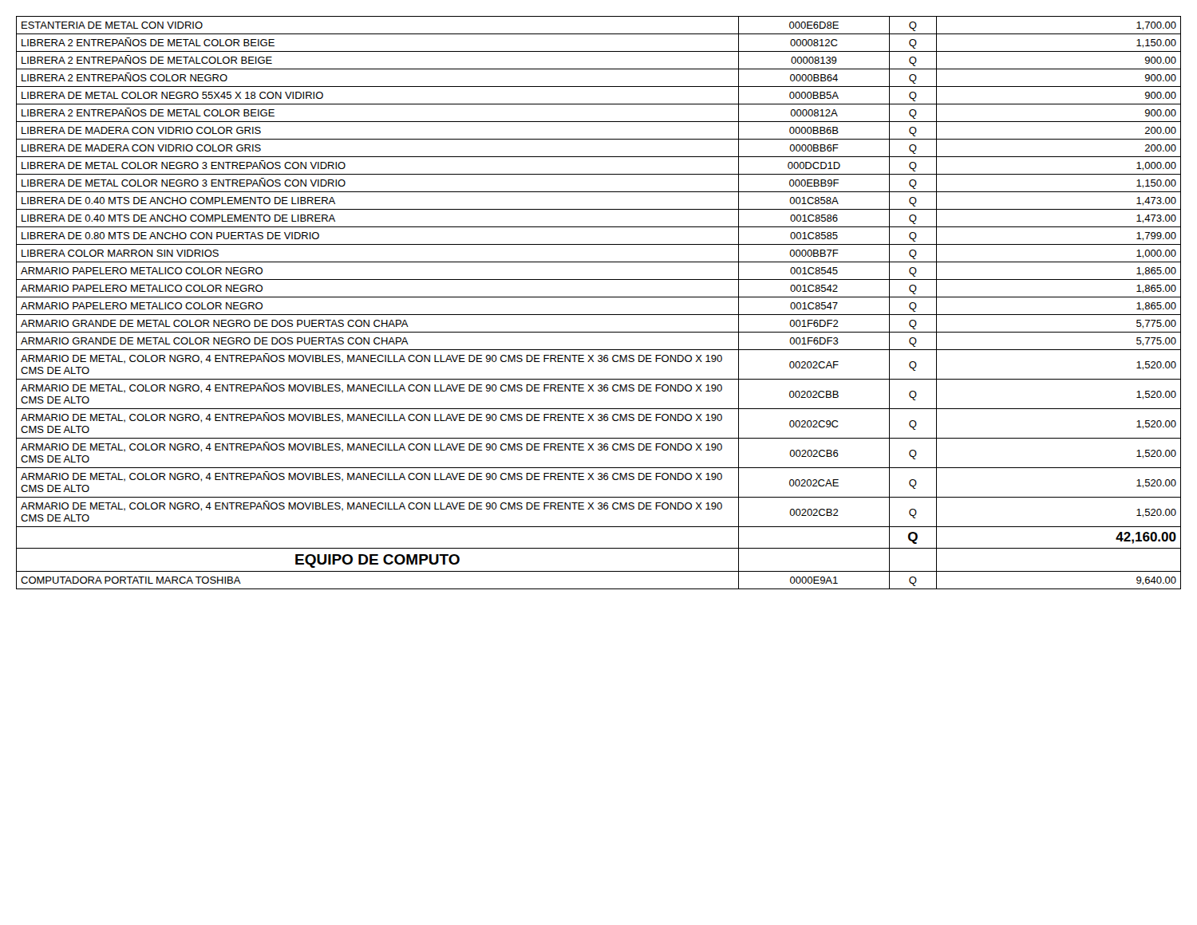| ESTANTERIA DE METAL CON VIDRIO | 000E6D8E | Q | 1,700.00 |
| LIBRERA 2 ENTREPAÑOS DE METAL COLOR BEIGE | 0000812C | Q | 1,150.00 |
| LIBRERA 2 ENTREPAÑOS DE METALCOLOR BEIGE | 00008139 | Q | 900.00 |
| LIBRERA 2 ENTREPAÑOS COLOR NEGRO | 0000BB64 | Q | 900.00 |
| LIBRERA DE METAL COLOR NEGRO 55X45 X 18 CON VIDIRIO | 0000BB5A | Q | 900.00 |
| LIBRERA 2 ENTREPAÑOS DE METAL COLOR BEIGE | 0000812A | Q | 900.00 |
| LIBRERA DE MADERA CON VIDRIO COLOR GRIS | 0000BB6B | Q | 200.00 |
| LIBRERA DE MADERA CON VIDRIO COLOR GRIS | 0000BB6F | Q | 200.00 |
| LIBRERA DE METAL COLOR NEGRO 3 ENTREPAÑOS CON VIDRIO | 000DCD1D | Q | 1,000.00 |
| LIBRERA DE METAL COLOR NEGRO 3 ENTREPAÑOS CON VIDRIO | 000EBB9F | Q | 1,150.00 |
| LIBRERA DE 0.40 MTS DE ANCHO COMPLEMENTO DE LIBRERA | 001C858A | Q | 1,473.00 |
| LIBRERA DE 0.40 MTS DE ANCHO COMPLEMENTO DE LIBRERA | 001C8586 | Q | 1,473.00 |
| LIBRERA DE 0.80 MTS DE ANCHO CON PUERTAS DE VIDRIO | 001C8585 | Q | 1,799.00 |
| LIBRERA COLOR MARRON SIN VIDRIOS | 0000BB7F | Q | 1,000.00 |
| ARMARIO PAPELERO METALICO COLOR NEGRO | 001C8545 | Q | 1,865.00 |
| ARMARIO PAPELERO METALICO COLOR NEGRO | 001C8542 | Q | 1,865.00 |
| ARMARIO PAPELERO METALICO COLOR NEGRO | 001C8547 | Q | 1,865.00 |
| ARMARIO GRANDE DE METAL COLOR NEGRO DE DOS PUERTAS CON CHAPA | 001F6DF2 | Q | 5,775.00 |
| ARMARIO GRANDE DE METAL COLOR NEGRO DE DOS PUERTAS CON CHAPA | 001F6DF3 | Q | 5,775.00 |
| ARMARIO DE METAL, COLOR NGRO, 4 ENTREPAÑOS MOVIBLES, MANECILLA CON LLAVE DE 90 CMS DE FRENTE X 36 CMS DE FONDO X 190 CMS DE ALTO | 00202CAF | Q | 1,520.00 |
| ARMARIO DE METAL, COLOR NGRO, 4 ENTREPAÑOS MOVIBLES, MANECILLA CON LLAVE DE 90 CMS DE FRENTE X 36 CMS DE FONDO X 190 CMS DE ALTO | 00202CBB | Q | 1,520.00 |
| ARMARIO DE METAL, COLOR NGRO, 4 ENTREPAÑOS MOVIBLES, MANECILLA CON LLAVE DE 90 CMS DE FRENTE X 36 CMS DE FONDO X 190 CMS DE ALTO | 00202C9C | Q | 1,520.00 |
| ARMARIO DE METAL, COLOR NGRO, 4 ENTREPAÑOS MOVIBLES, MANECILLA CON LLAVE DE 90 CMS DE FRENTE X 36 CMS DE FONDO X 190 CMS DE ALTO | 00202CB6 | Q | 1,520.00 |
| ARMARIO DE METAL, COLOR NGRO, 4 ENTREPAÑOS MOVIBLES, MANECILLA CON LLAVE DE 90 CMS DE FRENTE X 36 CMS DE FONDO X 190 CMS DE ALTO | 00202CAE | Q | 1,520.00 |
| ARMARIO DE METAL, COLOR NGRO, 4 ENTREPAÑOS MOVIBLES, MANECILLA CON LLAVE DE 90 CMS DE FRENTE X 36 CMS DE FONDO X 190 CMS DE ALTO | 00202CB2 | Q | 1,520.00 |
| | | Q | 42,160.00 |
| EQUIPO DE COMPUTO | | | |
| COMPUTADORA PORTATIL MARCA TOSHIBA | 0000E9A1 | Q | 9,640.00 |